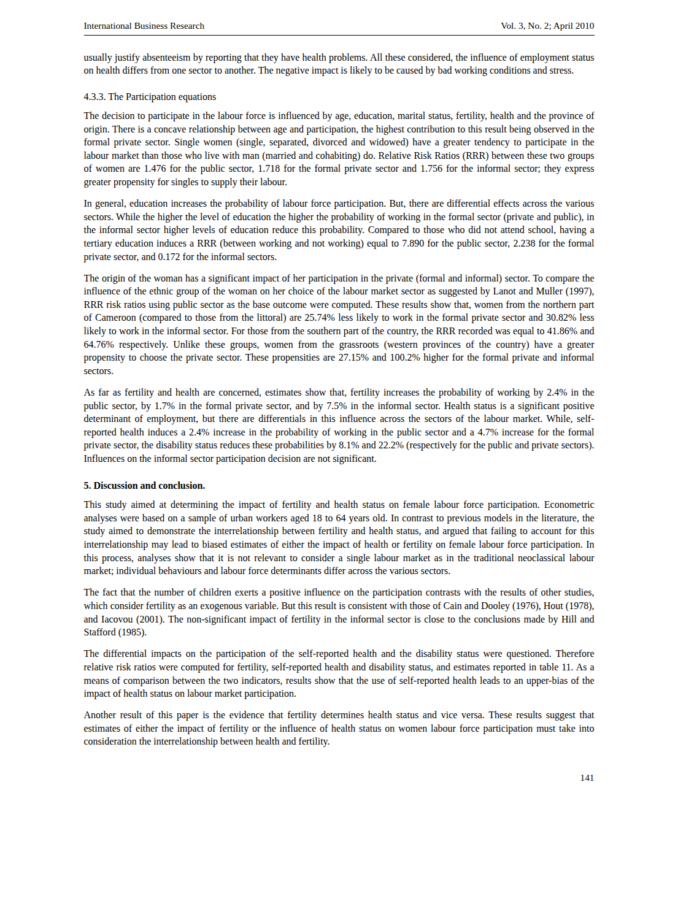International Business Research Vol. 3, No. 2; April 2010
usually justify absenteeism by reporting that they have health problems. All these considered, the influence of employment status on health differs from one sector to another. The negative impact is likely to be caused by bad working conditions and stress.
4.3.3. The Participation equations
The decision to participate in the labour force is influenced by age, education, marital status, fertility, health and the province of origin. There is a concave relationship between age and participation, the highest contribution to this result being observed in the formal private sector. Single women (single, separated, divorced and widowed) have a greater tendency to participate in the labour market than those who live with man (married and cohabiting) do. Relative Risk Ratios (RRR) between these two groups of women are 1.476 for the public sector, 1.718 for the formal private sector and 1.756 for the informal sector; they express greater propensity for singles to supply their labour.
In general, education increases the probability of labour force participation. But, there are differential effects across the various sectors. While the higher the level of education the higher the probability of working in the formal sector (private and public), in the informal sector higher levels of education reduce this probability. Compared to those who did not attend school, having a tertiary education induces a RRR (between working and not working) equal to 7.890 for the public sector, 2.238 for the formal private sector, and 0.172 for the informal sectors.
The origin of the woman has a significant impact of her participation in the private (formal and informal) sector. To compare the influence of the ethnic group of the woman on her choice of the labour market sector as suggested by Lanot and Muller (1997), RRR risk ratios using public sector as the base outcome were computed. These results show that, women from the northern part of Cameroon (compared to those from the littoral) are 25.74% less likely to work in the formal private sector and 30.82% less likely to work in the informal sector. For those from the southern part of the country, the RRR recorded was equal to 41.86% and 64.76% respectively. Unlike these groups, women from the grassroots (western provinces of the country) have a greater propensity to choose the private sector. These propensities are 27.15% and 100.2% higher for the formal private and informal sectors.
As far as fertility and health are concerned, estimates show that, fertility increases the probability of working by 2.4% in the public sector, by 1.7% in the formal private sector, and by 7.5% in the informal sector. Health status is a significant positive determinant of employment, but there are differentials in this influence across the sectors of the labour market. While, self-reported health induces a 2.4% increase in the probability of working in the public sector and a 4.7% increase for the formal private sector, the disability status reduces these probabilities by 8.1% and 22.2% (respectively for the public and private sectors). Influences on the informal sector participation decision are not significant.
5. Discussion and conclusion.
This study aimed at determining the impact of fertility and health status on female labour force participation. Econometric analyses were based on a sample of urban workers aged 18 to 64 years old. In contrast to previous models in the literature, the study aimed to demonstrate the interrelationship between fertility and health status, and argued that failing to account for this interrelationship may lead to biased estimates of either the impact of health or fertility on female labour force participation. In this process, analyses show that it is not relevant to consider a single labour market as in the traditional neoclassical labour market; individual behaviours and labour force determinants differ across the various sectors.
The fact that the number of children exerts a positive influence on the participation contrasts with the results of other studies, which consider fertility as an exogenous variable. But this result is consistent with those of Cain and Dooley (1976), Hout (1978), and Iacovou (2001). The non-significant impact of fertility in the informal sector is close to the conclusions made by Hill and Stafford (1985).
The differential impacts on the participation of the self-reported health and the disability status were questioned. Therefore relative risk ratios were computed for fertility, self-reported health and disability status, and estimates reported in table 11. As a means of comparison between the two indicators, results show that the use of self-reported health leads to an upper-bias of the impact of health status on labour market participation.
Another result of this paper is the evidence that fertility determines health status and vice versa. These results suggest that estimates of either the impact of fertility or the influence of health status on women labour force participation must take into consideration the interrelationship between health and fertility.
141